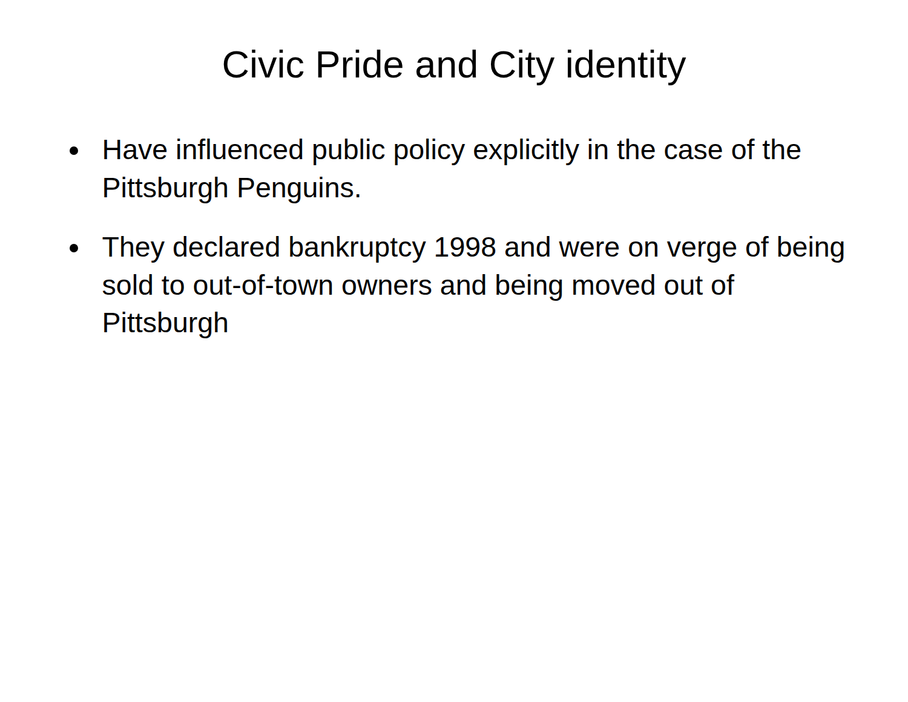Civic Pride and City identity
Have influenced public policy explicitly in the case of the Pittsburgh Penguins.
They declared bankruptcy 1998 and were on verge of being sold to out-of-town owners and being moved out of Pittsburgh